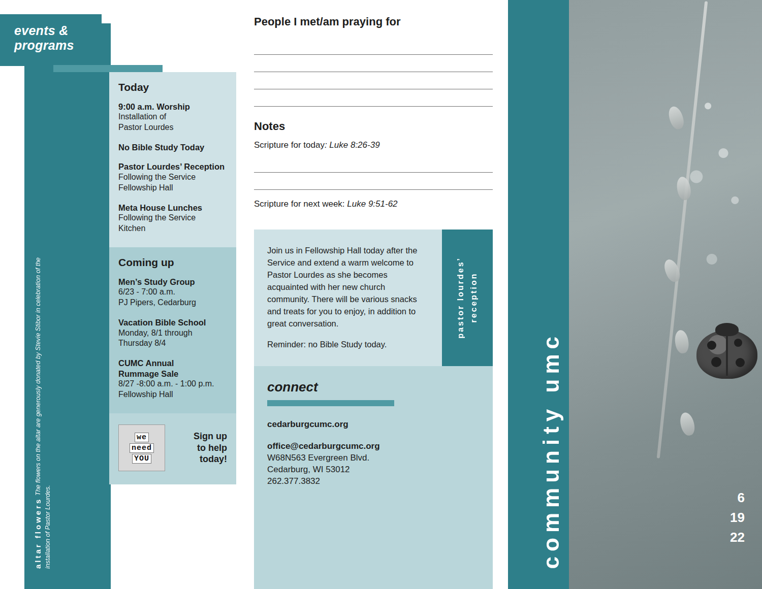events &
programs
altar flowers The flowers on the altar are generously donated by Stevie Stibor in celebration of the installation of Pastor Lourdes.
Today
9:00 a.m. Worship
Installation of
Pastor Lourdes
No Bible Study Today
Pastor Lourdes’ Reception
Following the Service
Fellowship Hall
Meta House Lunches
Following the Service
Kitchen
Coming up
Men’s Study Group
6/23 - 7:00 a.m.
PJ Pipers, Cedarburg
Vacation Bible School
Monday, 8/1 through
Thursday 8/4
CUMC Annual
Rummage Sale
8/27 -8:00 a.m. - 1:00 p.m.
Fellowship Hall
we need YOU
Sign up
to help
today!
People I met/am praying for
Notes
Scripture for today: Luke 8:26-39
Scripture for next week: Luke 9:51-62
Join us in Fellowship Hall today after the Service and extend a warm welcome to Pastor Lourdes as she becomes acquainted with her new church community. There will be various snacks and treats for you to enjoy, in addition to great conversation.
Reminder: no Bible Study today.
pastor lourdes’
reception
connect
cedarburgcumc.org
office@cedarburgcumc.org
W68N563 Evergreen Blvd.
Cedarburg, WI 53012
262.377.3832
community umc
6
19
22